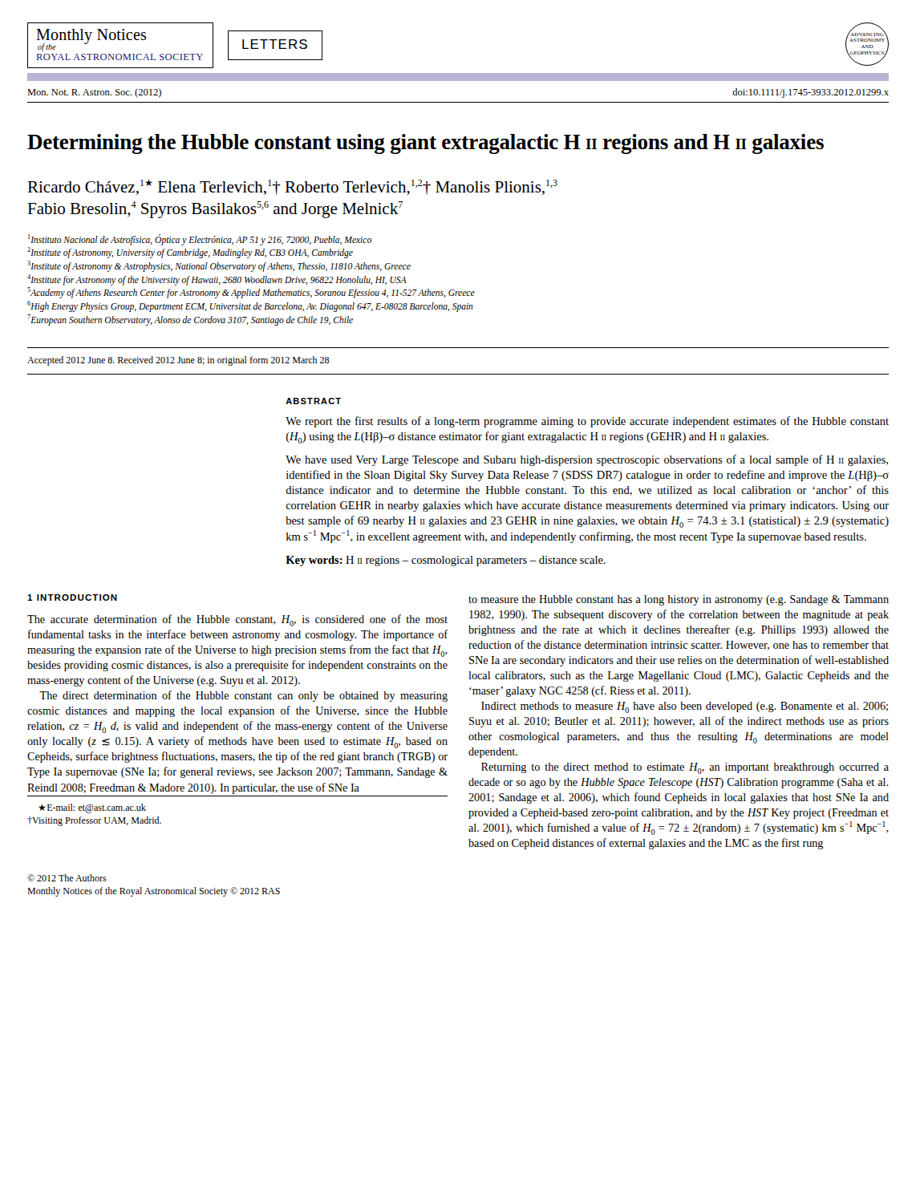Monthly Notices
of the
ROYAL ASTRONOMICAL SOCIETY
LETTERS
ADVANCING
ASTRONOMY AND
GEOPHYSICS
Mon. Not. R. Astron. Soc. (2012) doi:10.1111/j.1745-3933.2012.01299.x
Determining the Hubble constant using giant extragalactic H ii regions and H ii galaxies
Ricardo Chávez,1★ Elena Terlevich,1† Roberto Terlevich,1,2† Manolis Plionis,1,3
Fabio Bresolin,4 Spyros Basilakos5,6 and Jorge Melnick7
1Instituto Nacional de Astrofísica, Óptica y Electrónica, AP 51 y 216, 72000, Puebla, Mexico
2Institute of Astronomy, University of Cambridge, Madingley Rd, CB3 OHA, Cambridge
3Institute of Astronomy & Astrophysics, National Observatory of Athens, Thessio, 11810 Athens, Greece
4Institute for Astronomy of the University of Hawaii, 2680 Woodlawn Drive, 96822 Honolulu, HI, USA
5Academy of Athens Research Center for Astronomy & Applied Mathematics, Soranou Efessiou 4, 11-527 Athens, Greece
6High Energy Physics Group, Department ECM, Universitat de Barcelona, Av. Diagonal 647, E-08028 Barcelona, Spain
7European Southern Observatory, Alonso de Cordova 3107, Santiago de Chile 19, Chile
Accepted 2012 June 8. Received 2012 June 8; in original form 2012 March 28
ABSTRACT
We report the first results of a long-term programme aiming to provide accurate independent estimates of the Hubble constant (H0) using the L(Hβ)–σ distance estimator for giant extragalactic H ii regions (GEHR) and H ii galaxies.
We have used Very Large Telescope and Subaru high-dispersion spectroscopic observations of a local sample of H ii galaxies, identified in the Sloan Digital Sky Survey Data Release 7 (SDSS DR7) catalogue in order to redefine and improve the L(Hβ)–σ distance indicator and to determine the Hubble constant. To this end, we utilized as local calibration or ‘anchor’ of this correlation GEHR in nearby galaxies which have accurate distance measurements determined via primary indicators. Using our best sample of 69 nearby H ii galaxies and 23 GEHR in nine galaxies, we obtain H0 = 74.3 ± 3.1 (statistical) ± 2.9 (systematic) km s−1 Mpc−1, in excellent agreement with, and independently confirming, the most recent Type Ia supernovae based results.
Key words: H ii regions – cosmological parameters – distance scale.
1 INTRODUCTION
The accurate determination of the Hubble constant, H0, is considered one of the most fundamental tasks in the interface between astronomy and cosmology. The importance of measuring the expansion rate of the Universe to high precision stems from the fact that H0, besides providing cosmic distances, is also a prerequisite for independent constraints on the mass-energy content of the Universe (e.g. Suyu et al. 2012).
The direct determination of the Hubble constant can only be obtained by measuring cosmic distances and mapping the local expansion of the Universe, since the Hubble relation, cz = H0 d, is valid and independent of the mass-energy content of the Universe only locally (z ≲ 0.15). A variety of methods have been used to estimate H0, based on Cepheids, surface brightness fluctuations, masers, the tip of the red giant branch (TRGB) or Type Ia supernovae (SNe Ia; for general reviews, see Jackson 2007; Tammann, Sandage & Reindl 2008; Freedman & Madore 2010). In particular, the use of SNe Ia
★E-mail: et@ast.cam.ac.uk
†Visiting Professor UAM, Madrid.
to measure the Hubble constant has a long history in astronomy (e.g. Sandage & Tammann 1982, 1990). The subsequent discovery of the correlation between the magnitude at peak brightness and the rate at which it declines thereafter (e.g. Phillips 1993) allowed the reduction of the distance determination intrinsic scatter. However, one has to remember that SNe Ia are secondary indicators and their use relies on the determination of well-established local calibrators, such as the Large Magellanic Cloud (LMC), Galactic Cepheids and the ‘maser’ galaxy NGC 4258 (cf. Riess et al. 2011).
Indirect methods to measure H0 have also been developed (e.g. Bonamente et al. 2006; Suyu et al. 2010; Beutler et al. 2011); however, all of the indirect methods use as priors other cosmological parameters, and thus the resulting H0 determinations are model dependent.
Returning to the direct method to estimate H0, an important breakthrough occurred a decade or so ago by the Hubble Space Telescope (HST) Calibration programme (Saha et al. 2001; Sandage et al. 2006), which found Cepheids in local galaxies that host SNe Ia and provided a Cepheid-based zero-point calibration, and by the HST Key project (Freedman et al. 2001), which furnished a value of H0 = 72 ± 2(random) ± 7 (systematic) km s−1 Mpc−1, based on Cepheid distances of external galaxies and the LMC as the first rung
© 2012 The Authors
Monthly Notices of the Royal Astronomical Society © 2012 RAS